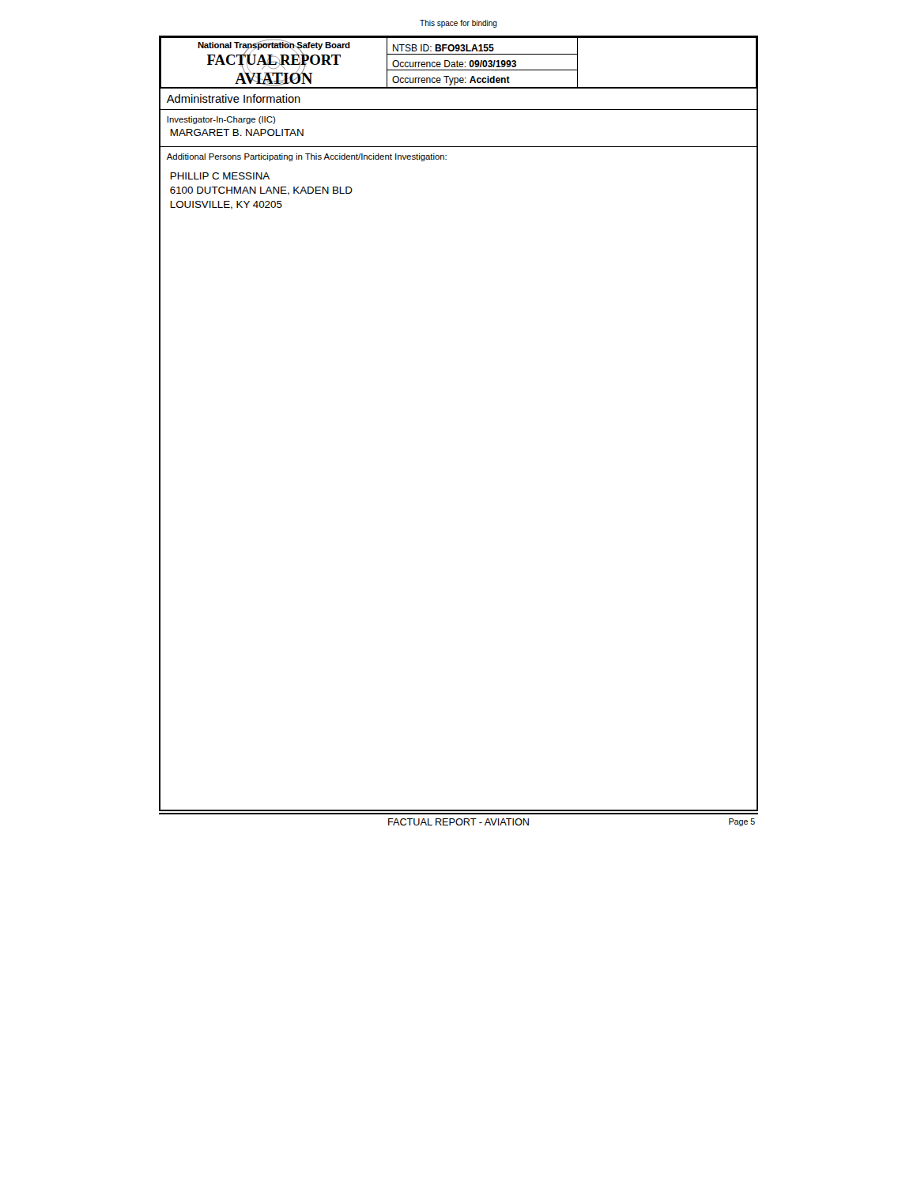This space for binding
| TRANSPO ETY BOA N N National Transportation Safety Board FACTUAL REPORT AVIATION | NTSB ID: BFO93LA155 Occurrence Date: 09/03/1993 Occurrence Type: Accident | |
Administrative Information
Investigator-In-Charge (IIC)
MARGARET B. NAPOLITAN
Additional Persons Participating in This Accident/Incident Investigation:
PHILLIP C MESSINA
6100 DUTCHMAN LANE, KADEN BLD
LOUISVILLE, KY 40205
FACTUAL REPORT - AVIATION
Page 5